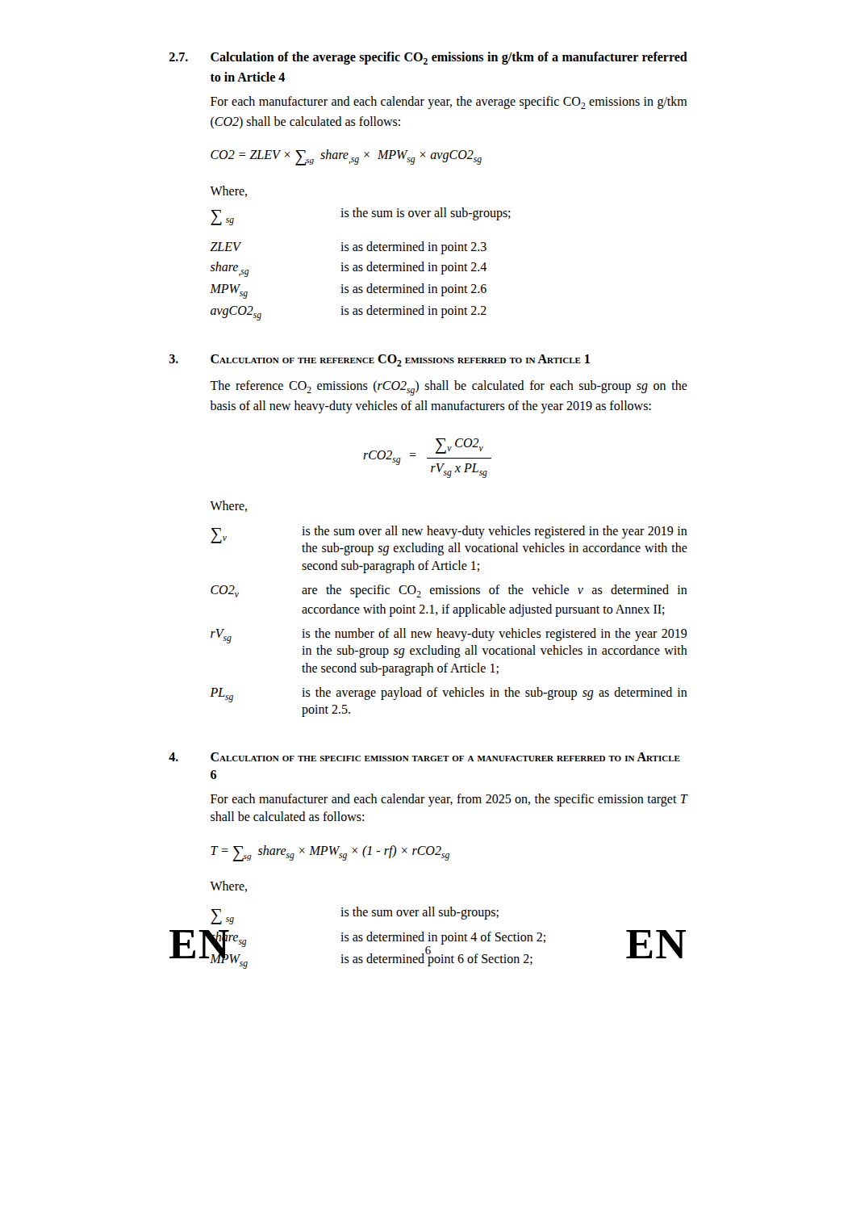2.7.
Calculation of the average specific CO2 emissions in g/tkm of a manufacturer referred to in Article 4
For each manufacturer and each calendar year, the average specific CO2 emissions in g/tkm (CO2) shall be calculated as follows:
CO2 = ZLEV × ∑sg share,sg × MPWsg × avgCO2sg
Where,
| ∑ sg | is the sum is over all sub-groups; |
| ZLEV | is as determined in point 2.3 |
| share ,sg | is as determined in point 2.4 |
| MPW sg | is as determined in point 2.6 |
| avgCO2 sg | is as determined in point 2.2 |
3.
Calculation of the reference CO2 emissions referred to in Article 1
The reference CO2 emissions (rCO2sg) shall be calculated for each sub-group sg on the basis of all new heavy-duty vehicles of all manufacturers of the year 2019 as follows:
rCO2sg = ∑v CO2v rVsg x PLsg
Where,
| ∑ v | is the sum over all new heavy-duty vehicles registered in the year 2019 in the sub-group sg excluding all vocational vehicles in accordance with the second sub-paragraph of Article 1; |
| CO2 v | are the specific CO 2 emissions of the vehicle v as determined in accordance with point 2.1, if applicable adjusted pursuant to Annex II; |
| rV sg | is the number of all new heavy-duty vehicles registered in the year 2019 in the sub-group sg excluding all vocational vehicles in accordance with the second sub-paragraph of Article 1; |
| PL sg | is the average payload of vehicles in the sub-group sg as determined in point 2.5. |
4.
Calculation of the specific emission target of a manufacturer referred to in Article 6
For each manufacturer and each calendar year, from 2025 on, the specific emission target T shall be calculated as follows:
T = ∑sg sharesg × MPWsg × (1 - rf) × rCO2sg
Where,
| ∑ sg | is the sum over all sub-groups; |
| share sg | is as determined in point 4 of Section 2; |
| MPW sg | is as determined point 6 of Section 2; |
EN
6
EN